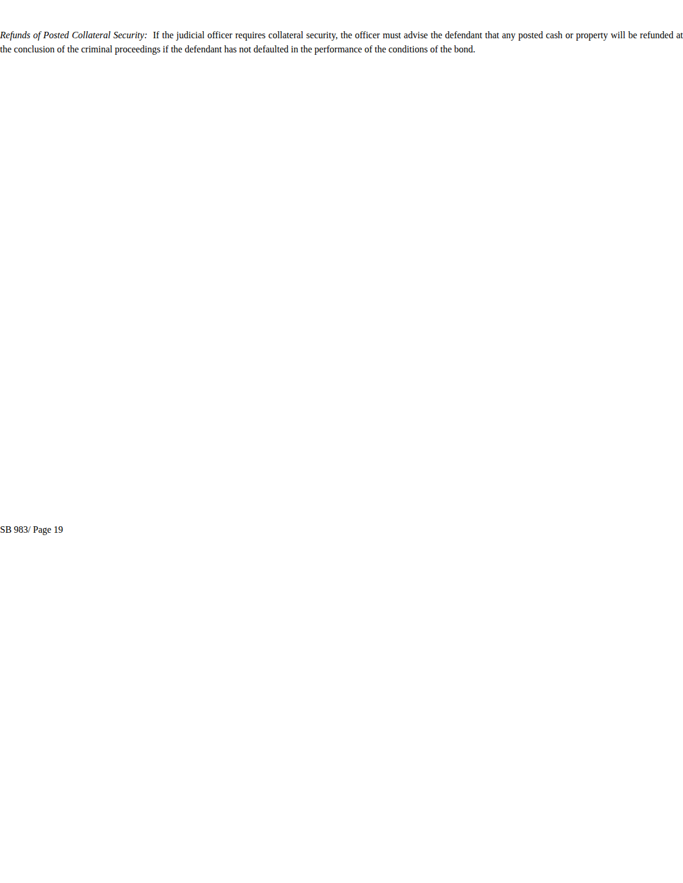Refunds of Posted Collateral Security: If the judicial officer requires collateral security, the officer must advise the defendant that any posted cash or property will be refunded at the conclusion of the criminal proceedings if the defendant has not defaulted in the performance of the conditions of the bond.
SB 983/ Page 19